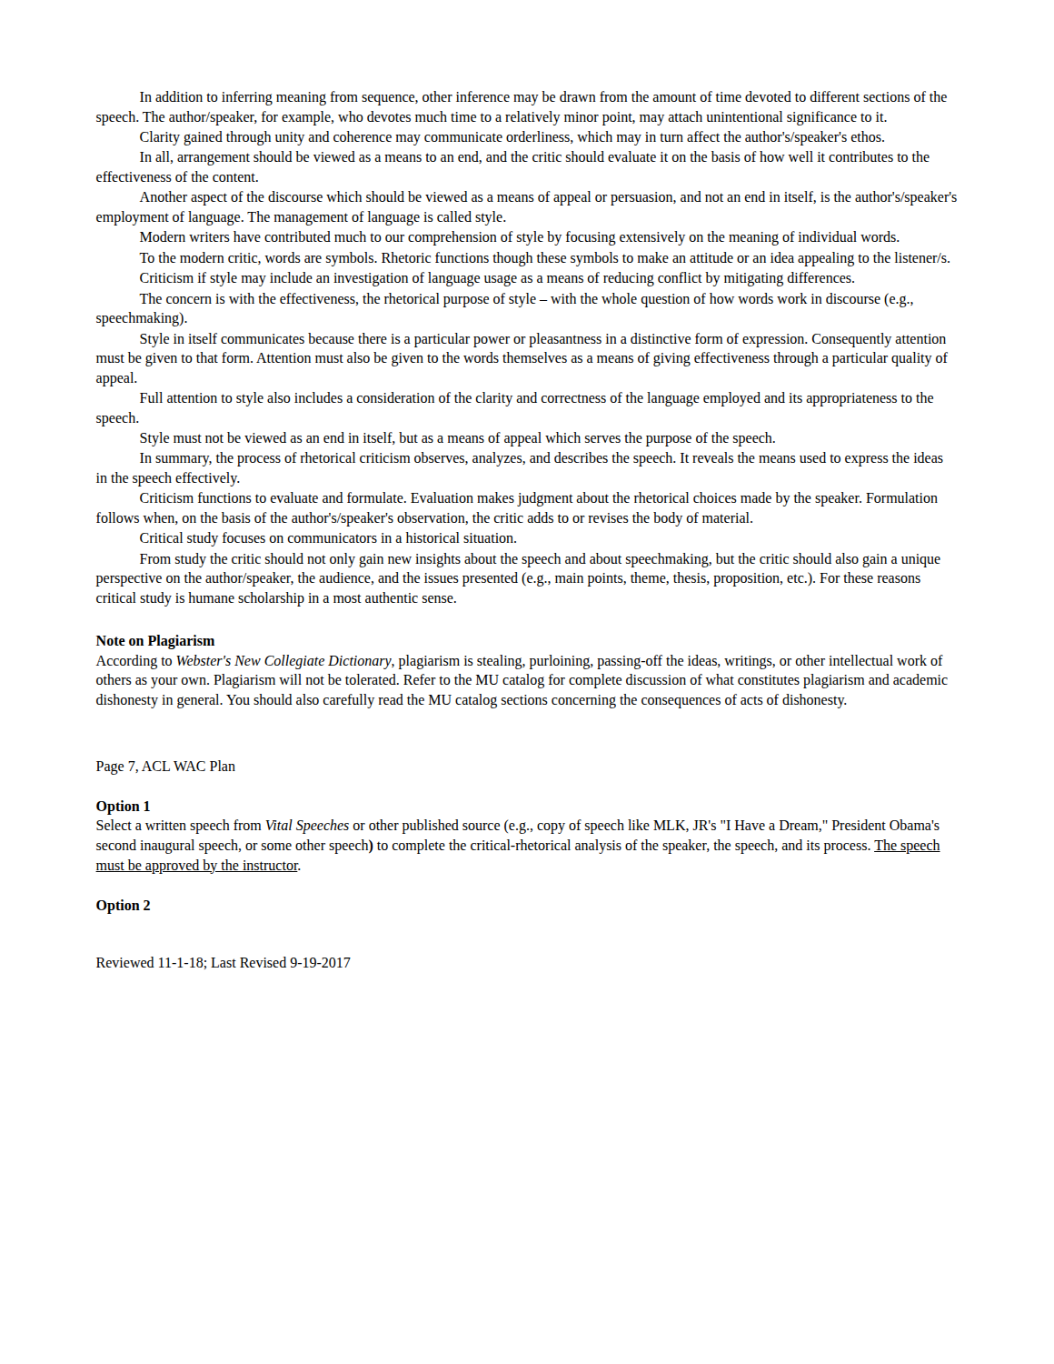In addition to inferring meaning from sequence, other inference may be drawn from the amount of time devoted to different sections of the speech. The author/speaker, for example, who devotes much time to a relatively minor point, may attach unintentional significance to it.
Clarity gained through unity and coherence may communicate orderliness, which may in turn affect the author's/speaker's ethos.
In all, arrangement should be viewed as a means to an end, and the critic should evaluate it on the basis of how well it contributes to the effectiveness of the content.
Another aspect of the discourse which should be viewed as a means of appeal or persuasion, and not an end in itself, is the author's/speaker's employment of language. The management of language is called style.
Modern writers have contributed much to our comprehension of style by focusing extensively on the meaning of individual words.
To the modern critic, words are symbols. Rhetoric functions though these symbols to make an attitude or an idea appealing to the listener/s.
Criticism if style may include an investigation of language usage as a means of reducing conflict by mitigating differences.
The concern is with the effectiveness, the rhetorical purpose of style – with the whole question of how words work in discourse (e.g., speechmaking).
Style in itself communicates because there is a particular power or pleasantness in a distinctive form of expression. Consequently attention must be given to that form. Attention must also be given to the words themselves as a means of giving effectiveness through a particular quality of appeal.
Full attention to style also includes a consideration of the clarity and correctness of the language employed and its appropriateness to the speech.
Style must not be viewed as an end in itself, but as a means of appeal which serves the purpose of the speech.
In summary, the process of rhetorical criticism observes, analyzes, and describes the speech. It reveals the means used to express the ideas in the speech effectively.
Criticism functions to evaluate and formulate. Evaluation makes judgment about the rhetorical choices made by the speaker. Formulation follows when, on the basis of the author's/speaker's observation, the critic adds to or revises the body of material.
Critical study focuses on communicators in a historical situation.
From study the critic should not only gain new insights about the speech and about speechmaking, but the critic should also gain a unique perspective on the author/speaker, the audience, and the issues presented (e.g., main points, theme, thesis, proposition, etc.). For these reasons critical study is humane scholarship in a most authentic sense.
Note on Plagiarism
According to Webster's New Collegiate Dictionary, plagiarism is stealing, purloining, passing-off the ideas, writings, or other intellectual work of others as your own. Plagiarism will not be tolerated. Refer to the MU catalog for complete discussion of what constitutes plagiarism and academic dishonesty in general. You should also carefully read the MU catalog sections concerning the consequences of acts of dishonesty.
Page 7, ACL WAC Plan
Option 1
Select a written speech from Vital Speeches or other published source (e.g., copy of speech like MLK, JR's "I Have a Dream," President Obama's second inaugural speech, or some other speech) to complete the critical-rhetorical analysis of the speaker, the speech, and its process. The speech must be approved by the instructor.
Option 2
Reviewed 11-1-18; Last Revised 9-19-2017